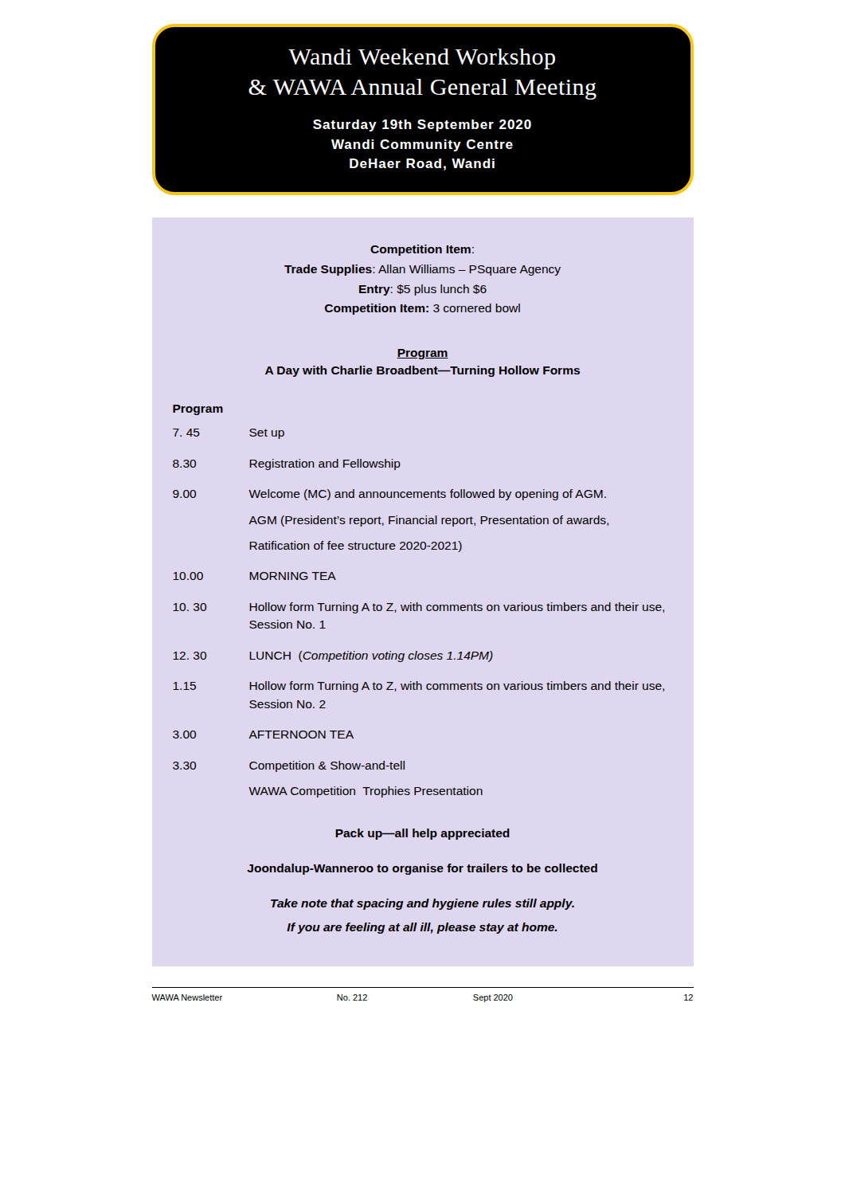Wandi Weekend Workshop
& WAWA Annual General Meeting
Saturday 19th September 2020
Wandi Community Centre
DeHaer Road, Wandi
Competition Item:
Trade Supplies: Allan Williams – PSquare Agency
Entry: $5 plus lunch $6
Competition Item: 3 cornered bowl
Program
A Day with Charlie Broadbent—Turning Hollow Forms
Program
| 7. 45 | Set up |
| 8.30 | Registration and Fellowship |
| 9.00 | Welcome (MC) and announcements followed by opening of AGM. AGM (President’s report, Financial report, Presentation of awards, Ratification of fee structure 2020-2021) |
| 10.00 | MORNING TEA |
| 10. 30 | Hollow form Turning A to Z, with comments on various timbers and their use, Session No. 1 |
| 12. 30 | LUNCH ( Competition voting closes 1.14PM) |
| 1.15 | Hollow form Turning A to Z, with comments on various timbers and their use, Session No. 2 |
| 3.00 | AFTERNOON TEA |
| 3.30 | Competition & Show-and-tell WAWA Competition Trophies Presentation |
Pack up—all help appreciated
Joondalup-Wanneroo to organise for trailers to be collected
Take note that spacing and hygiene rules still apply.
If you are feeling at all ill, please stay at home.
WAWA Newsletter No. 212 Sept 2020 12